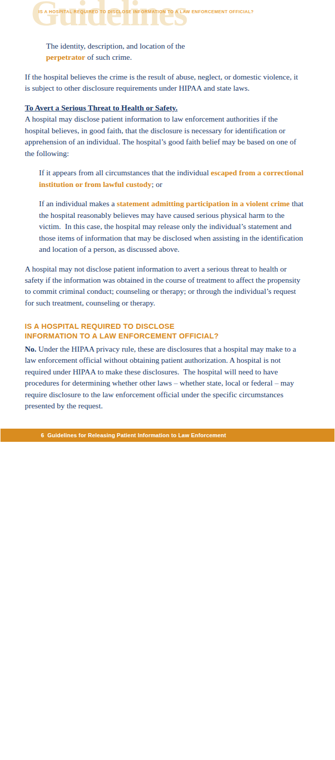Guidelines
IS A HOSPITAL REQUIRED TO DISCLOSE INFORMATION TO A LAW ENFORCEMENT OFFICIAL?
The identity, description, and location of the
perpetrator of such crime.
If the hospital believes the crime is the result of abuse, neglect, or domestic violence, it is subject to other disclosure requirements under HIPAA and state laws.
To Avert a Serious Threat to Health or Safety.
A hospital may disclose patient information to law enforcement authorities if the hospital believes, in good faith, that the disclosure is necessary for identification or apprehension of an individual. The hospital’s good faith belief may be based on one of the following:
If it appears from all circumstances that the individual escaped from a correctional institution or from lawful custody; or
If an individual makes a statement admitting participation in a violent crime that the hospital reasonably believes may have caused serious physical harm to the victim. In this case, the hospital may release only the individual’s statement and those items of information that may be disclosed when assisting in the identification and location of a person, as discussed above.
A hospital may not disclose patient information to avert a serious threat to health or safety if the information was obtained in the course of treatment to affect the propensity to commit criminal conduct; counseling or therapy; or through the individual’s request for such treatment, counseling or therapy.
Is a hospital required to disclose
information to a law enforcement official?
No. Under the HIPAA privacy rule, these are disclosures that a hospital may make to a law enforcement official without obtaining patient authorization. A hospital is not required under HIPAA to make these disclosures. The hospital will need to have procedures for determining whether other laws – whether state, local or federal – may require disclosure to the law enforcement official under the specific circumstances presented by the request.
6 Guidelines for Releasing Patient Information to Law Enforcement